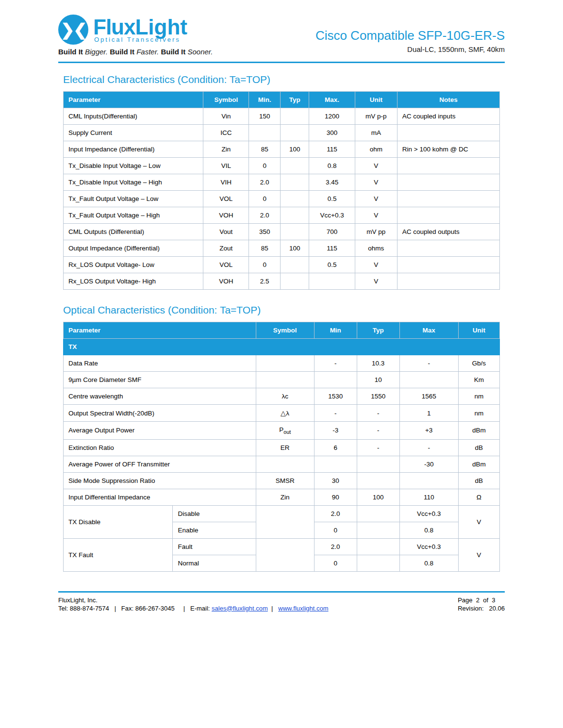❯❮
Flux Light
Optical Transceivers
Build It Bigger. Build It Faster. Build It Sooner.
Cisco Compatible SFP-10G-ER-S
Dual-LC, 1550nm, SMF, 40km
Electrical Characteristics (Condition: Ta=TOP)
| Parameter | Symbol | Min. | Typ | Max. | Unit | Notes |
| --- | --- | --- | --- | --- | --- | --- |
| CML Inputs(Differential) | Vin | 150 | | 1200 | mV p-p | AC coupled inputs |
| Supply Current | ICC | | | 300 | mA | |
| Input Impedance (Differential) | Zin | 85 | 100 | 115 | ohm | Rin > 100 kohm @ DC |
| Tx_Disable Input Voltage – Low | VIL | 0 | | 0.8 | V | |
| Tx_Disable Input Voltage – High | VIH | 2.0 | | 3.45 | V | |
| Tx_Fault Output Voltage – Low | VOL | 0 | | 0.5 | V | |
| Tx_Fault Output Voltage – High | VOH | 2.0 | | Vcc+0.3 | V | |
| CML Outputs (Differential) | Vout | 350 | | 700 | mV pp | AC coupled outputs |
| Output Impedance (Differential) | Zout | 85 | 100 | 115 | ohms | |
| Rx_LOS Output Voltage- Low | VOL | 0 | | 0.5 | V | |
| Rx_LOS Output Voltage- High | VOH | 2.5 | | | V | |
Optical Characteristics (Condition: Ta=TOP)
| TX |
| Parameter | Symbol | Min | Typ | Max | Unit |
| Data Rate | | - | 10.3 | - | Gb/s |
| 9µm Core Diameter SMF | | | 10 | | Km |
| Centre wavelength | λc | 1530 | 1550 | 1565 | nm |
| Output Spectral Width(-20dB) | △λ | - | - | 1 | nm |
| Average Output Power | P out | -3 | - | +3 | dBm |
| Extinction Ratio | ER | 6 | - | - | dB |
| Average Power of OFF Transmitter | | | | -30 | dBm |
| Side Mode Suppression Ratio | SMSR | 30 | | | dB |
| Input Differential Impedance | Zin | 90 | 100 | 110 | Ω |
| TX Disable | Disable | | 2.0 | | Vcc+0.3 | V |
| Enable | 0 | | 0.8 |
| TX Fault | Fault | | 2.0 | | Vcc+0.3 | V |
| Normal | 0 | | 0.8 |
FluxLight, Inc.
Tel: 888-874-7574 | Fax: 866-267-3045 | E-mail: sales@fluxlight.com | www.fluxlight.com
Page 2 of 3
Revision: 20.06